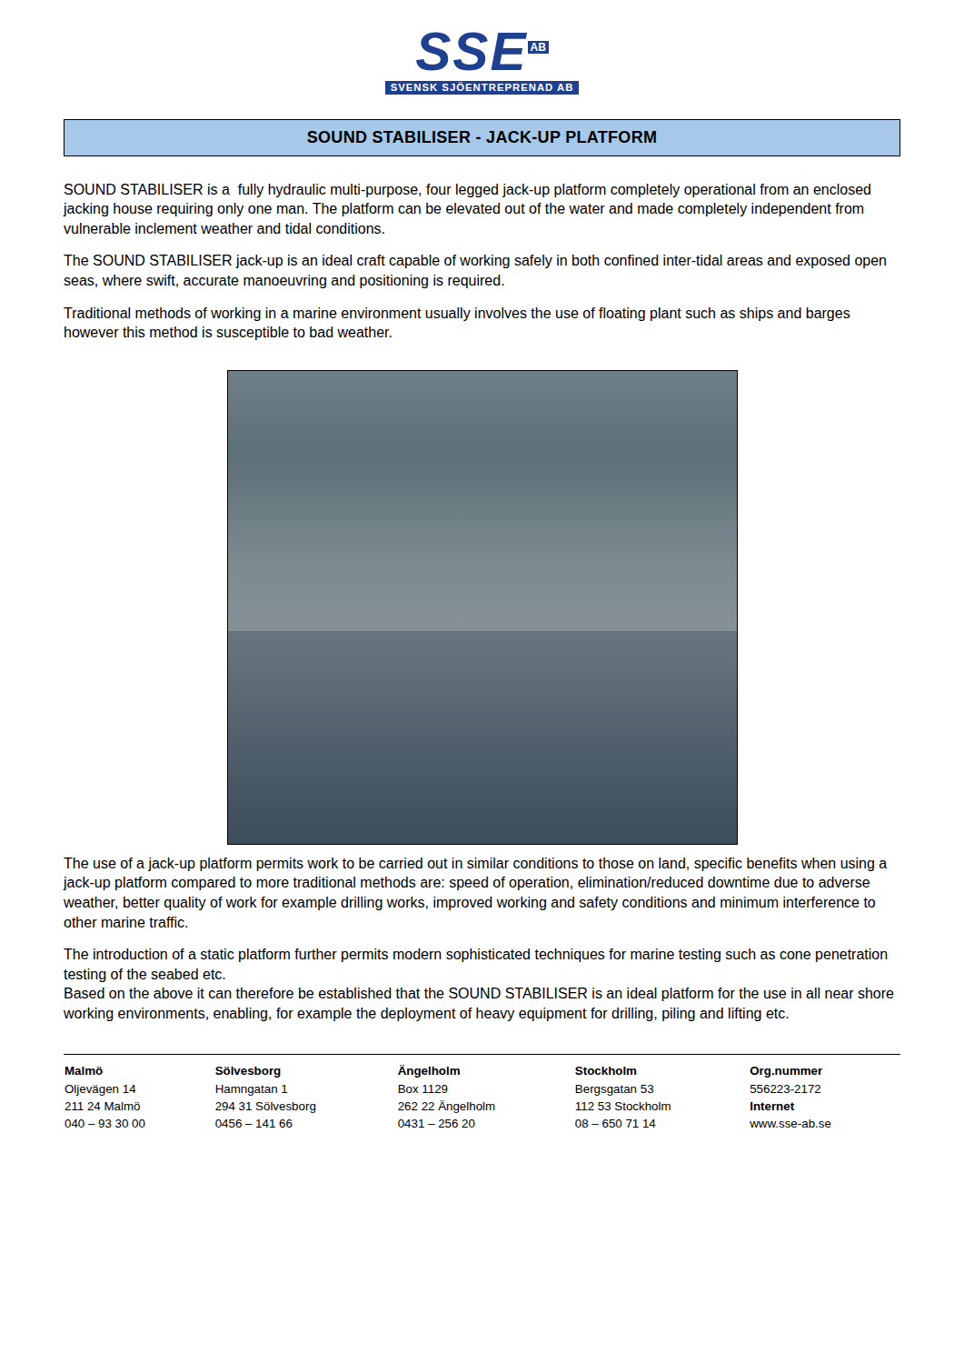SSEAB
SVENSK SJÖENTREPRENAD AB
SOUND STABILISER - JACK-UP PLATFORM
SOUND STABILISER is a fully hydraulic multi-purpose, four legged jack-up platform completely operational from an enclosed jacking house requiring only one man. The platform can be elevated out of the water and made completely independent from vulnerable inclement weather and tidal conditions.
The SOUND STABILISER jack-up is an ideal craft capable of working safely in both confined inter-tidal areas and exposed open seas, where swift, accurate manoeuvring and positioning is required.
Traditional methods of working in a marine environment usually involves the use of floating plant such as ships and barges however this method is susceptible to bad weather.
The use of a jack-up platform permits work to be carried out in similar conditions to those on land, specific benefits when using a jack-up platform compared to more traditional methods are: speed of operation, elimination/reduced downtime due to adverse weather, better quality of work for example drilling works, improved working and safety conditions and minimum interference to other marine traffic.
The introduction of a static platform further permits modern sophisticated techniques for marine testing such as cone penetration testing of the seabed etc.
Based on the above it can therefore be established that the SOUND STABILISER is an ideal platform for the use in all near shore working environments, enabling, for example the deployment of heavy equipment for drilling, piling and lifting etc.
| Malmö | Sölvesborg | Ängelholm | Stockholm | Org.nummer |
| Oljevägen 14 | Hamngatan 1 | Box 1129 | Bergsgatan 53 | 556223-2172 |
| 211 24 Malmö | 294 31 Sölvesborg | 262 22 Ängelholm | 112 53 Stockholm | Internet |
| 040 – 93 30 00 | 0456 – 141 66 | 0431 – 256 20 | 08 – 650 71 14 | www.sse-ab.se |